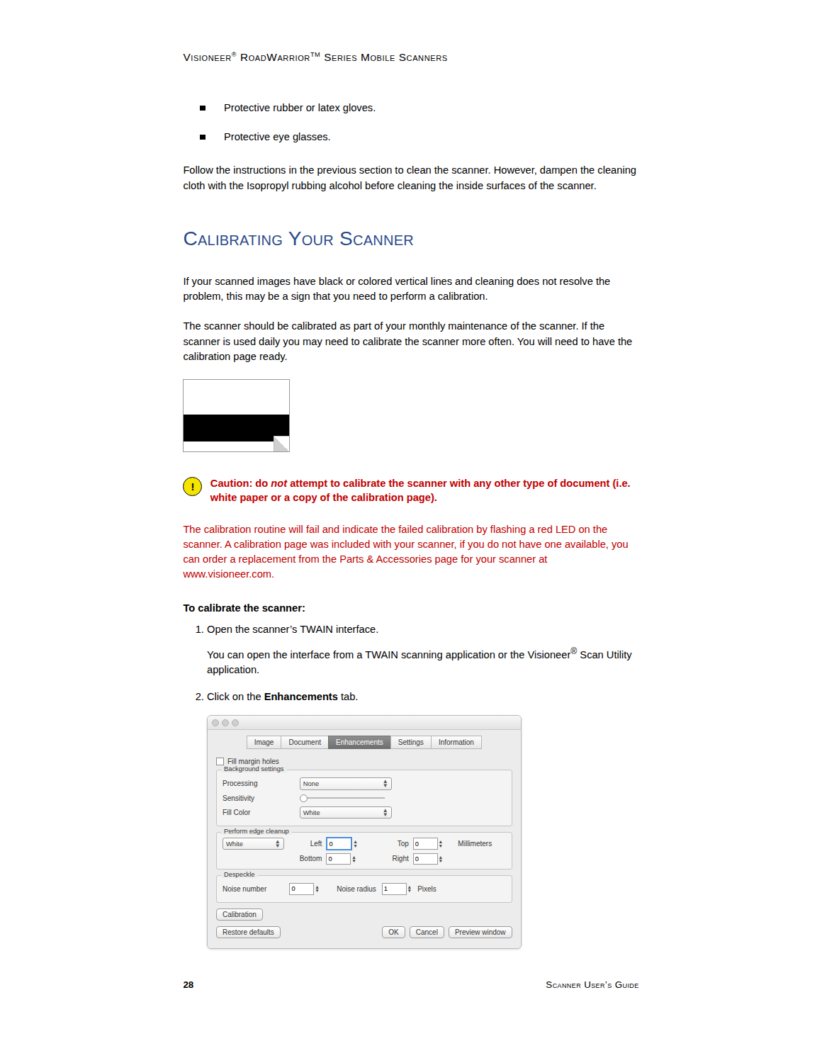Visioneer® RoadWarriorTM Series Mobile Scanners
Protective rubber or latex gloves.
Protective eye glasses.
Follow the instructions in the previous section to clean the scanner. However, dampen the cleaning cloth with the Isopropyl rubbing alcohol before cleaning the inside surfaces of the scanner.
Calibrating Your Scanner
If your scanned images have black or colored vertical lines and cleaning does not resolve the problem, this may be a sign that you need to perform a calibration.
The scanner should be calibrated as part of your monthly maintenance of the scanner. If the scanner is used daily you may need to calibrate the scanner more often. You will need to have the calibration page ready.
!
Caution: do not attempt to calibrate the scanner with any other type of document (i.e. white paper or a copy of the calibration page).
The calibration routine will fail and indicate the failed calibration by flashing a red LED on the scanner. A calibration page was included with your scanner, if you do not have one available, you can order a replacement from the Parts & Accessories page for your scanner at www.visioneer.com.
To calibrate the scanner:
Open the scanner’s TWAIN interface.
You can open the interface from a TWAIN scanning application or the Visioneer® Scan Utility application.
Click on the Enhancements tab.
Image
Document
Enhancements
Settings
Information
Fill margin holes
Background settings
Processing
None▲
▼
Sensitivity
Fill Color
White▲
▼
Perform edge cleanup
White▲
▼
Left
▲
▼
Top
▲
▼
Millimeters
Bottom
▲
▼
Right
▲
▼
Despeckle
Noise number
▲
▼
Noise radius
▲
▼
Pixels
Calibration
Restore defaults
OK Cancel Preview window
28
Scanner User’s Guide